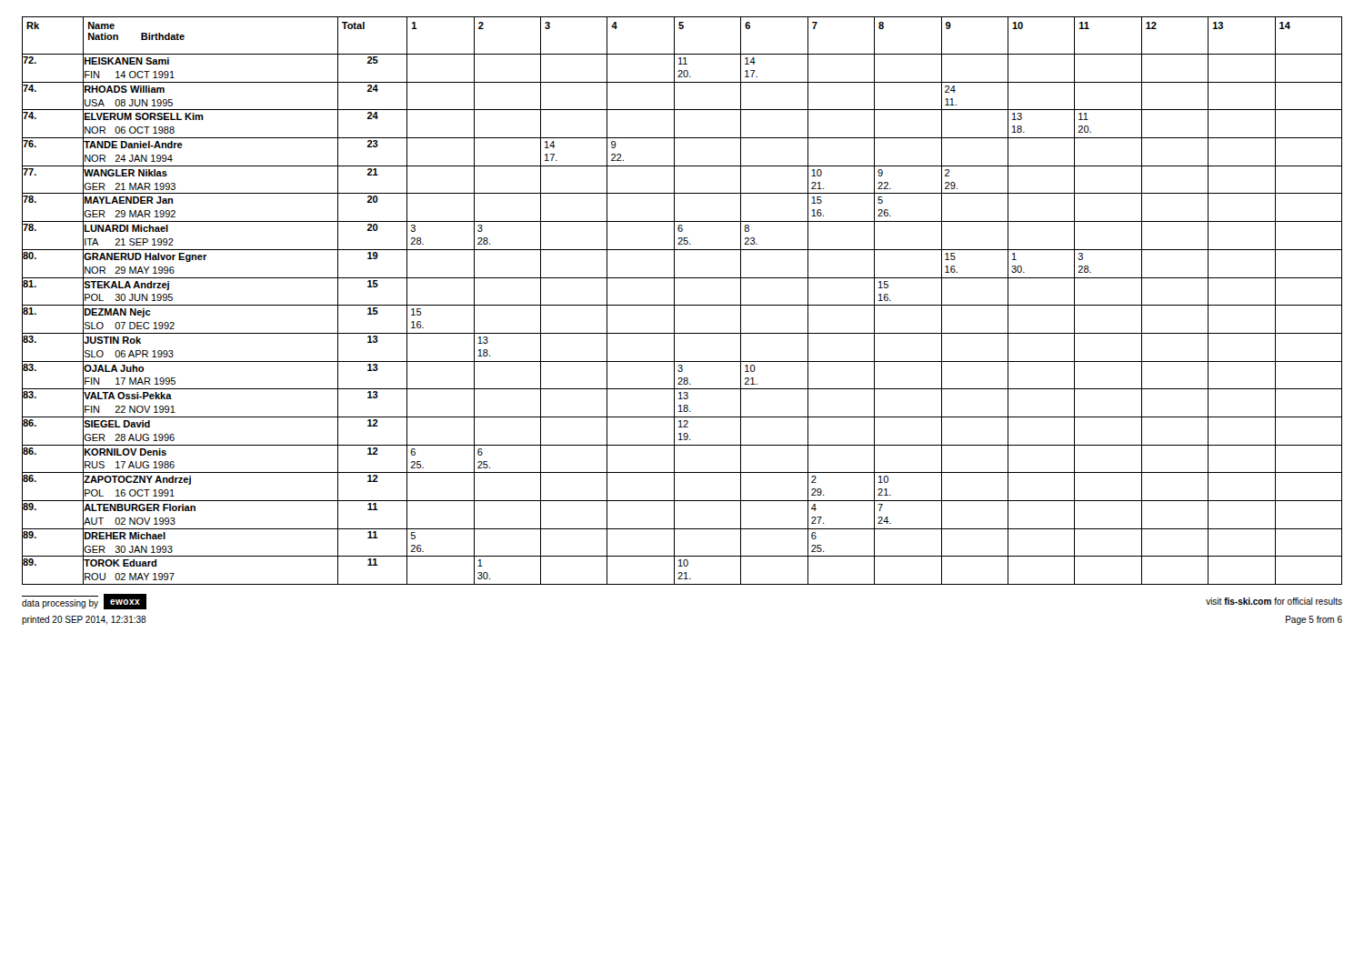| Rk | Name Nation Birthdate | Total | 1 | 2 | 3 | 4 | 5 | 6 | 7 | 8 | 9 | 10 | 11 | 12 | 13 | 14 |
| --- | --- | --- | --- | --- | --- | --- | --- | --- | --- | --- | --- | --- | --- | --- | --- | --- |
| 72. | HEISKANEN Sami FIN 14 OCT 1991 | 25 | | | | | 11 20. | 14 17. | | | | | | | | |
| 74. | RHOADS William USA 08 JUN 1995 | 24 | | | | | | | | | 24 11. | | | | | |
| 74. | ELVERUM SORSELL Kim NOR 06 OCT 1988 | 24 | | | | | | | | | | 13 18. | 11 20. | | | |
| 76. | TANDE Daniel-Andre NOR 24 JAN 1994 | 23 | | | 14 17. | 9 22. | | | | | | | | | | |
| 77. | WANGLER Niklas GER 21 MAR 1993 | 21 | | | | | | | 10 21. | 9 22. | 2 29. | | | | | |
| 78. | MAYLAENDER Jan GER 29 MAR 1992 | 20 | | | | | | | 15 16. | 5 26. | | | | | | |
| 78. | LUNARDI Michael ITA 21 SEP 1992 | 20 | 3 28. | 3 28. | | | 6 25. | 8 23. | | | | | | | | |
| 80. | GRANERUD Halvor Egner NOR 29 MAY 1996 | 19 | | | | | | | | | 15 16. | 1 30. | 3 28. | | | |
| 81. | STEKALA Andrzej POL 30 JUN 1995 | 15 | | | | | | | | 15 16. | | | | | | |
| 81. | DEZMAN Nejc SLO 07 DEC 1992 | 15 | 15 16. | | | | | | | | | | | | | |
| 83. | JUSTIN Rok SLO 06 APR 1993 | 13 | | 13 18. | | | | | | | | | | | | |
| 83. | OJALA Juho FIN 17 MAR 1995 | 13 | | | | | 3 28. | 10 21. | | | | | | | | |
| 83. | VALTA Ossi-Pekka FIN 22 NOV 1991 | 13 | | | | | 13 18. | | | | | | | | | |
| 86. | SIEGEL David GER 28 AUG 1996 | 12 | | | | | 12 19. | | | | | | | | | |
| 86. | KORNILOV Denis RUS 17 AUG 1986 | 12 | 6 25. | 6 25. | | | | | | | | | | | | |
| 86. | ZAPOTOCZNY Andrzej POL 16 OCT 1991 | 12 | | | | | | | 2 29. | 10 21. | | | | | | |
| 89. | ALTENBURGER Florian AUT 02 NOV 1993 | 11 | | | | | | | 4 27. | 7 24. | | | | | | |
| 89. | DREHER Michael GER 30 JAN 1993 | 11 | 5 26. | | | | | | 6 25. | | | | | | | |
| 89. | TOROK Eduard ROU 02 MAY 1997 | 11 | | 1 30. | | | 10 21. | | | | | | | | | |
data processing by ewoxx
visit fis-ski.com for official results
printed 20 SEP 2014, 12:31:38 Page 5 from 6